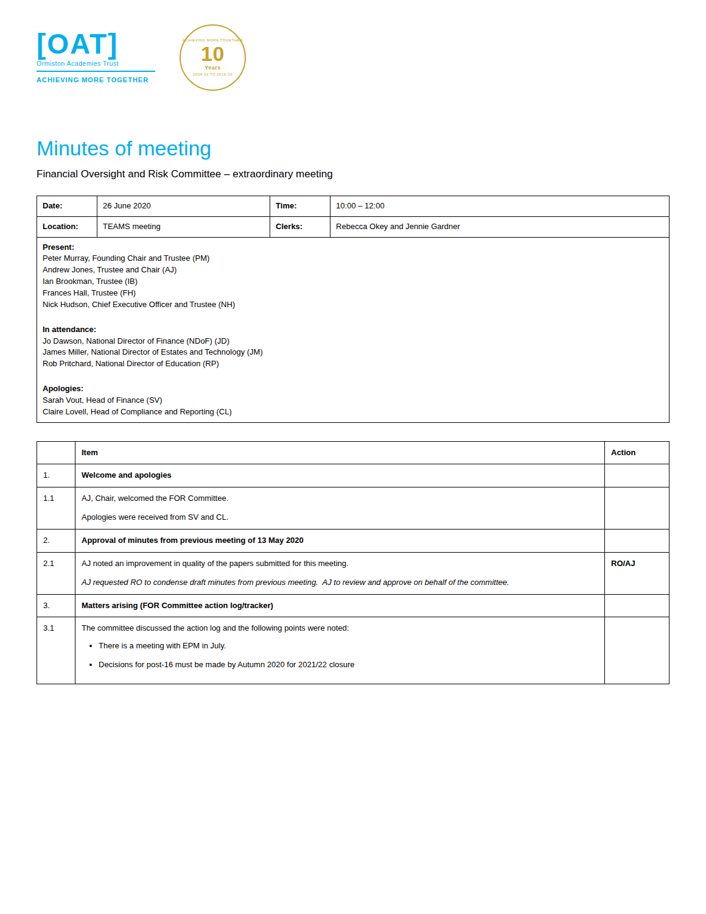[OAT]
Ormiston Academies Trust
ACHIEVING MORE TOGETHER
ACHIEVING MORE TOGETHER
10
Years
2009-10 TO 2019-20
Minutes of meeting
Financial Oversight and Risk Committee – extraordinary meeting
| Date: | 26 June 2020 | Time: | 10:00 – 12:00 |
| Location: | TEAMS meeting | Clerks: | Rebecca Okey and Jennie Gardner |
| Present: Peter Murray, Founding Chair and Trustee (PM) Andrew Jones, Trustee and Chair (AJ) Ian Brookman, Trustee (IB) Frances Hall, Trustee (FH) Nick Hudson, Chief Executive Officer and Trustee (NH) In attendance: Jo Dawson, National Director of Finance (NDoF) (JD) James Miller, National Director of Estates and Technology (JM) Rob Pritchard, National Director of Education (RP) Apologies: Sarah Vout, Head of Finance (SV) Claire Lovell, Head of Compliance and Reporting (CL) |
| | Item | Action |
| --- | --- | --- |
| 1. | Welcome and apologies | |
| 1.1 | AJ, Chair, welcomed the FOR Committee. Apologies were received from SV and CL. | |
| 2. | Approval of minutes from previous meeting of 13 May 2020 | |
| 2.1 | AJ noted an improvement in quality of the papers submitted for this meeting. AJ requested RO to condense draft minutes from previous meeting. AJ to review and approve on behalf of the committee. | RO/AJ |
| 3. | Matters arising (FOR Committee action log/tracker) | |
| 3.1 | The committee discussed the action log and the following points were noted: There is a meeting with EPM in July. Decisions for post-16 must be made by Autumn 2020 for 2021/22 closure | |